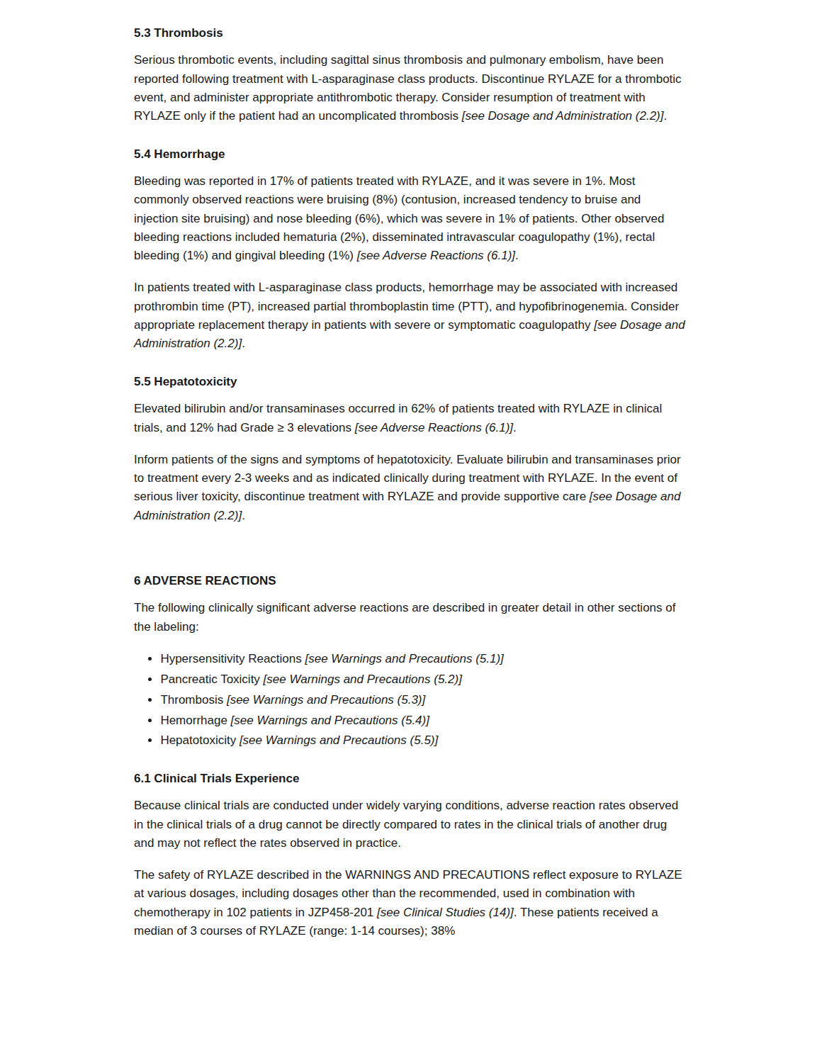5.3 Thrombosis
Serious thrombotic events, including sagittal sinus thrombosis and pulmonary embolism, have been reported following treatment with L-asparaginase class products. Discontinue RYLAZE for a thrombotic event, and administer appropriate antithrombotic therapy. Consider resumption of treatment with RYLAZE only if the patient had an uncomplicated thrombosis [see Dosage and Administration (2.2)].
5.4 Hemorrhage
Bleeding was reported in 17% of patients treated with RYLAZE, and it was severe in 1%. Most commonly observed reactions were bruising (8%) (contusion, increased tendency to bruise and injection site bruising) and nose bleeding (6%), which was severe in 1% of patients. Other observed bleeding reactions included hematuria (2%), disseminated intravascular coagulopathy (1%), rectal bleeding (1%) and gingival bleeding (1%) [see Adverse Reactions (6.1)].
In patients treated with L-asparaginase class products, hemorrhage may be associated with increased prothrombin time (PT), increased partial thromboplastin time (PTT), and hypofibrinogenemia. Consider appropriate replacement therapy in patients with severe or symptomatic coagulopathy [see Dosage and Administration (2.2)].
5.5 Hepatotoxicity
Elevated bilirubin and/or transaminases occurred in 62% of patients treated with RYLAZE in clinical trials, and 12% had Grade ≥ 3 elevations [see Adverse Reactions (6.1)].
Inform patients of the signs and symptoms of hepatotoxicity. Evaluate bilirubin and transaminases prior to treatment every 2-3 weeks and as indicated clinically during treatment with RYLAZE. In the event of serious liver toxicity, discontinue treatment with RYLAZE and provide supportive care [see Dosage and Administration (2.2)].
6 ADVERSE REACTIONS
The following clinically significant adverse reactions are described in greater detail in other sections of the labeling:
Hypersensitivity Reactions [see Warnings and Precautions (5.1)]
Pancreatic Toxicity [see Warnings and Precautions (5.2)]
Thrombosis [see Warnings and Precautions (5.3)]
Hemorrhage [see Warnings and Precautions (5.4)]
Hepatotoxicity [see Warnings and Precautions (5.5)]
6.1 Clinical Trials Experience
Because clinical trials are conducted under widely varying conditions, adverse reaction rates observed in the clinical trials of a drug cannot be directly compared to rates in the clinical trials of another drug and may not reflect the rates observed in practice.
The safety of RYLAZE described in the WARNINGS AND PRECAUTIONS reflect exposure to RYLAZE at various dosages, including dosages other than the recommended, used in combination with chemotherapy in 102 patients in JZP458-201 [see Clinical Studies (14)]. These patients received a median of 3 courses of RYLAZE (range: 1-14 courses); 38%